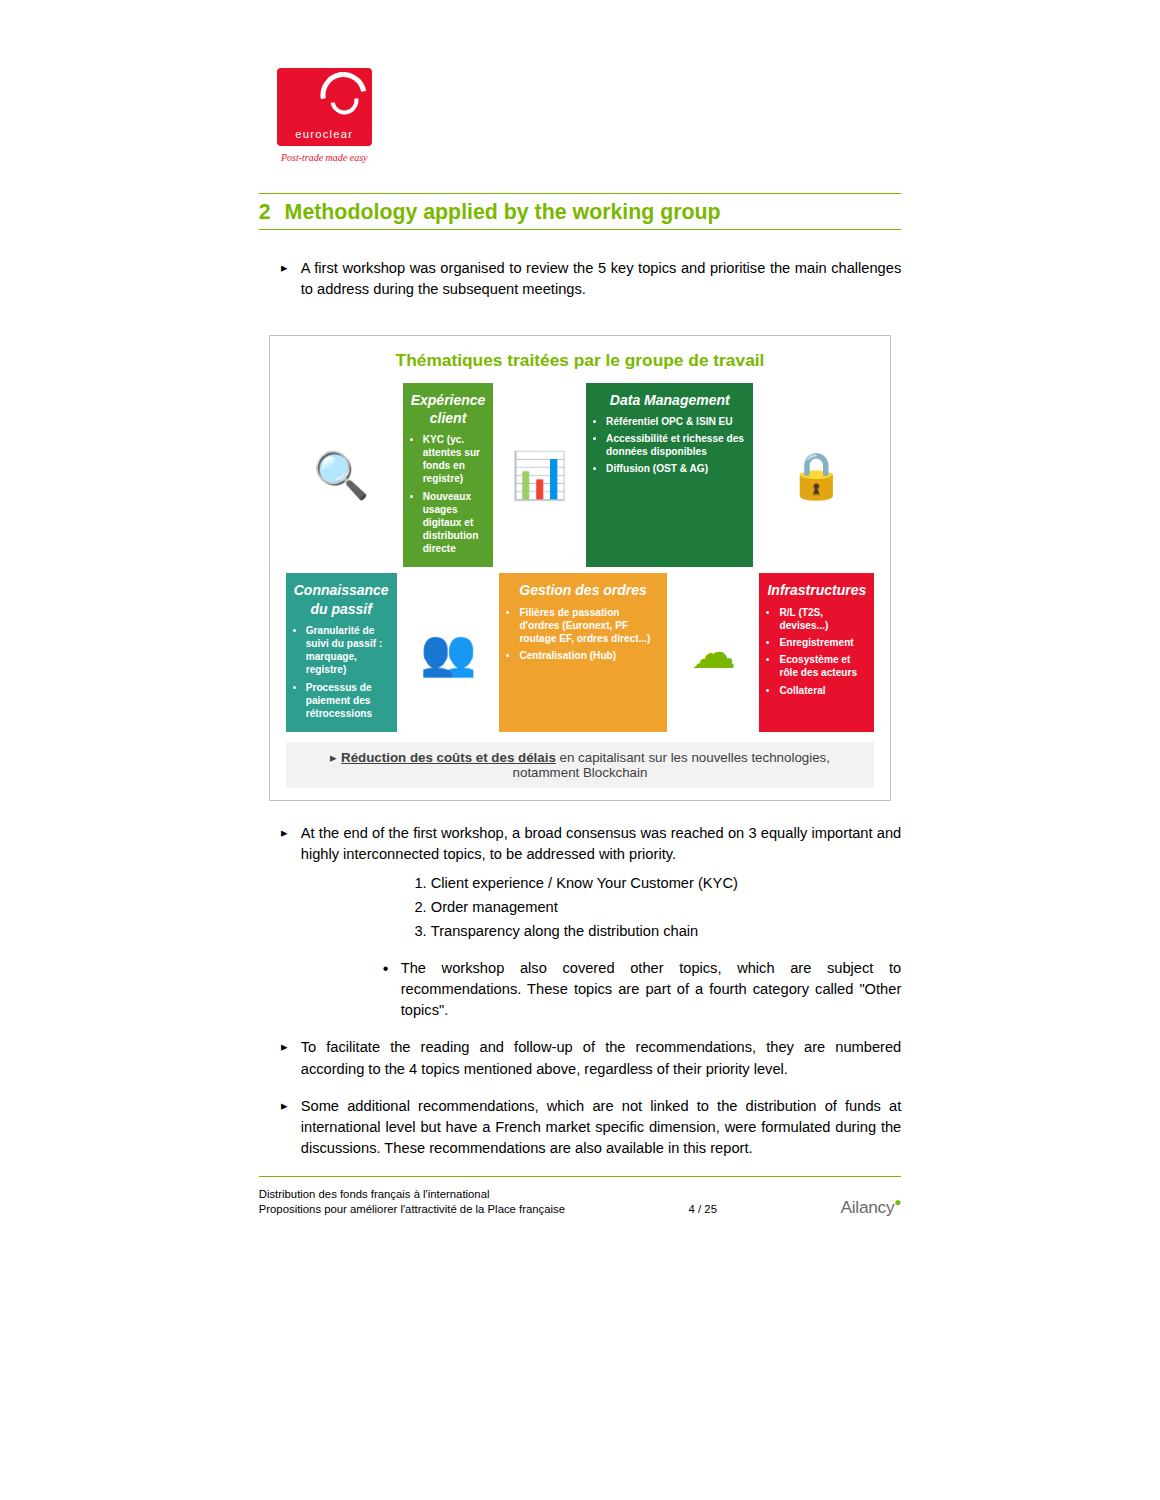euroclear
Post-trade made easy
2 Methodology applied by the working group
A first workshop was organised to review the 5 key topics and prioritise the main challenges to address during the subsequent meetings.
Thématiques traitées par le groupe de travail
🔍
Expérience client
KYC (yc. attentes sur fonds en registre)
Nouveaux usages digitaux et distribution directe
📊
Data Management
Référentiel OPC & ISIN EU
Accessibilité et richesse des données disponibles
Diffusion (OST & AG)
🔒
Connaissance du passif
Granularité de suivi du passif : marquage, registre)
Processus de paiement des rétrocessions
👥
Gestion des ordres
Filières de passation d'ordres (Euronext, PF routage EF, ordres direct...)
Centralisation (Hub)
☁
Infrastructures
R/L (T2S, devises...)
Enregistrement
Ecosystème et rôle des acteurs
Collateral
▸Réduction des coûts et des délais en capitalisant sur les nouvelles technologies, notamment Blockchain
At the end of the first workshop, a broad consensus was reached on 3 equally important and highly interconnected topics, to be addressed with priority.
Client experience / Know Your Customer (KYC)
Order management
Transparency along the distribution chain
The workshop also covered other topics, which are subject to recommendations. These topics are part of a fourth category called "Other topics".
To facilitate the reading and follow-up of the recommendations, they are numbered according to the 4 topics mentioned above, regardless of their priority level.
Some additional recommendations, which are not linked to the distribution of funds at international level but have a French market specific dimension, were formulated during the discussions. These recommendations are also available in this report.
Distribution des fonds français à l'international
Propositions pour améliorer l'attractivité de la Place française
4 / 25
Ailancy●